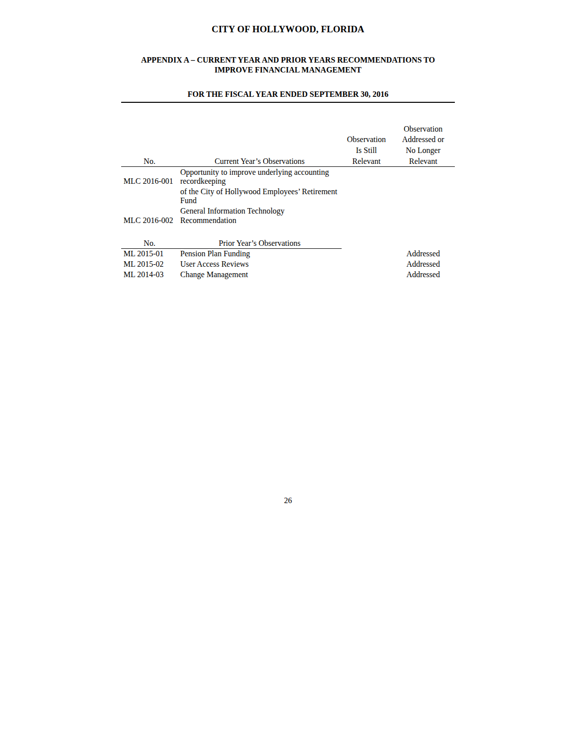CITY OF HOLLYWOOD, FLORIDA
APPENDIX A – CURRENT YEAR AND PRIOR YEARS RECOMMENDATIONS TO
IMPROVE FINANCIAL MANAGEMENT
FOR THE FISCAL YEAR ENDED SEPTEMBER 30, 2016
| | | | Observation |
| --- | --- | --- | --- |
| | | Observation | Addressed or |
| | | Is Still | No Longer |
| No. | Current Year’s Observations | Relevant | Relevant |
| MLC 2016-001 | Opportunity to improve underlying accounting recordkeeping | | |
| | of the City of Hollywood Employees’ Retirement Fund | | |
| MLC 2016-002 | General Information Technology Recommendation | | |
| No. | Prior Year’s Observations | | |
| ML 2015-01 | Pension Plan Funding | | Addressed |
| ML 2015-02 | User Access Reviews | | Addressed |
| ML 2014-03 | Change Management | | Addressed |
26